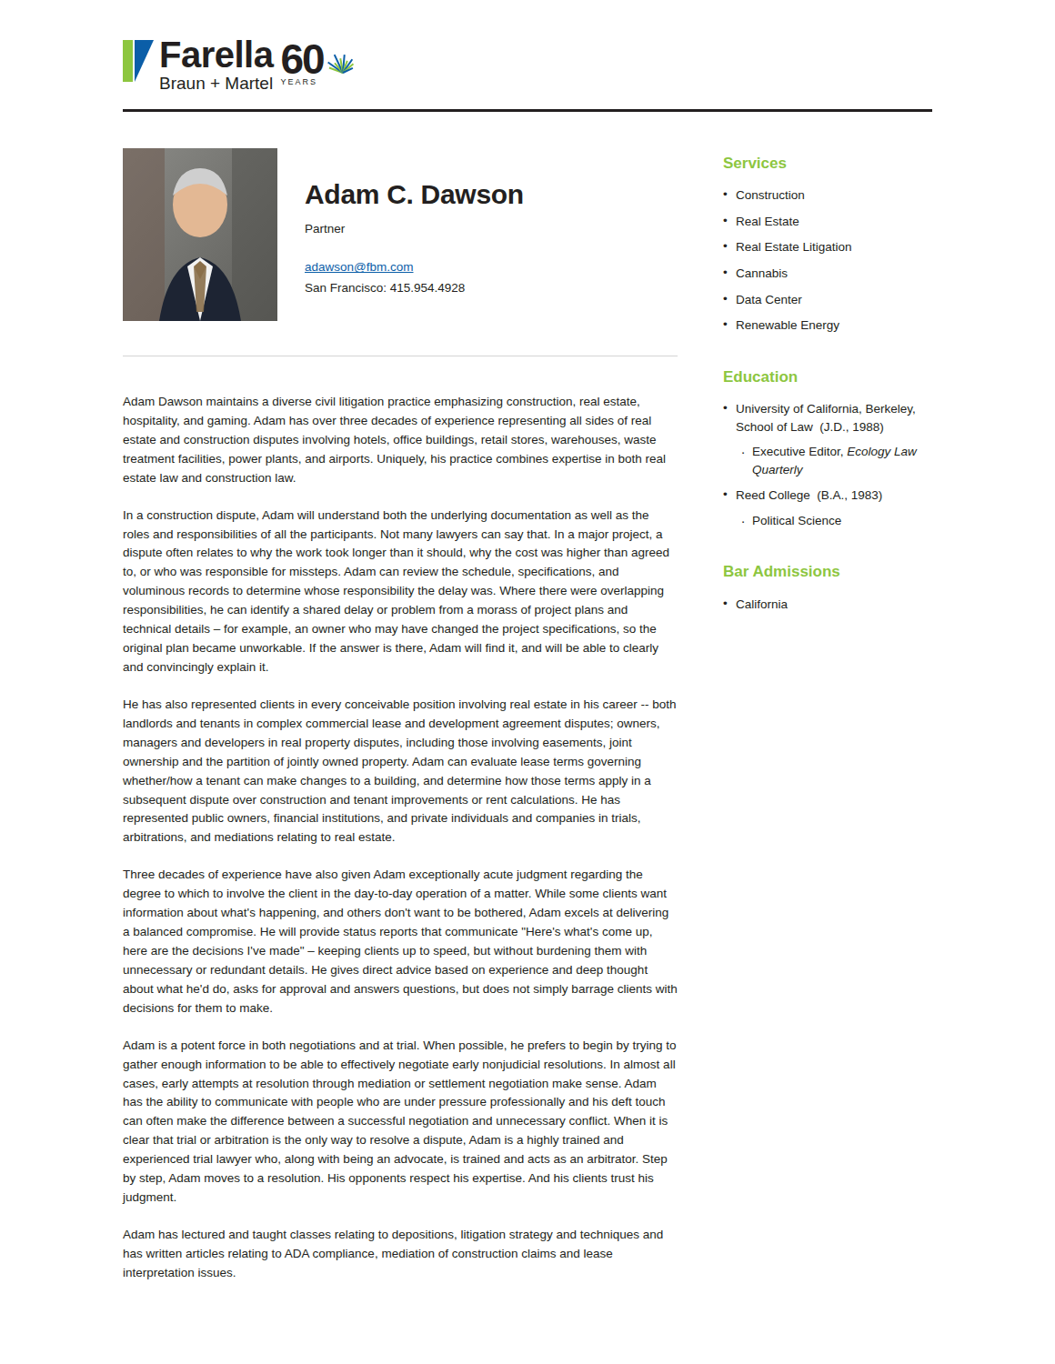Farella Braun + Martel
60
YEARS
Adam C. Dawson
Partner
adawson@fbm.com
San Francisco: 415.954.4928
Adam Dawson maintains a diverse civil litigation practice emphasizing construction, real estate, hospitality, and gaming. Adam has over three decades of experience representing all sides of real estate and construction disputes involving hotels, office buildings, retail stores, warehouses, waste treatment facilities, power plants, and airports. Uniquely, his practice combines expertise in both real estate law and construction law.
In a construction dispute, Adam will understand both the underlying documentation as well as the roles and responsibilities of all the participants. Not many lawyers can say that. In a major project, a dispute often relates to why the work took longer than it should, why the cost was higher than agreed to, or who was responsible for missteps. Adam can review the schedule, specifications, and voluminous records to determine whose responsibility the delay was. Where there were overlapping responsibilities, he can identify a shared delay or problem from a morass of project plans and technical details – for example, an owner who may have changed the project specifications, so the original plan became unworkable. If the answer is there, Adam will find it, and will be able to clearly and convincingly explain it.
He has also represented clients in every conceivable position involving real estate in his career -- both landlords and tenants in complex commercial lease and development agreement disputes; owners, managers and developers in real property disputes, including those involving easements, joint ownership and the partition of jointly owned property. Adam can evaluate lease terms governing whether/how a tenant can make changes to a building, and determine how those terms apply in a subsequent dispute over construction and tenant improvements or rent calculations. He has represented public owners, financial institutions, and private individuals and companies in trials, arbitrations, and mediations relating to real estate.
Three decades of experience have also given Adam exceptionally acute judgment regarding the degree to which to involve the client in the day-to-day operation of a matter. While some clients want information about what's happening, and others don't want to be bothered, Adam excels at delivering a balanced compromise. He will provide status reports that communicate "Here's what's come up, here are the decisions I've made" – keeping clients up to speed, but without burdening them with unnecessary or redundant details. He gives direct advice based on experience and deep thought about what he'd do, asks for approval and answers questions, but does not simply barrage clients with decisions for them to make.
Adam is a potent force in both negotiations and at trial. When possible, he prefers to begin by trying to gather enough information to be able to effectively negotiate early nonjudicial resolutions. In almost all cases, early attempts at resolution through mediation or settlement negotiation make sense. Adam has the ability to communicate with people who are under pressure professionally and his deft touch can often make the difference between a successful negotiation and unnecessary conflict. When it is clear that trial or arbitration is the only way to resolve a dispute, Adam is a highly trained and experienced trial lawyer who, along with being an advocate, is trained and acts as an arbitrator. Step by step, Adam moves to a resolution. His opponents respect his expertise. And his clients trust his judgment.
Adam has lectured and taught classes relating to depositions, litigation strategy and techniques and has written articles relating to ADA compliance, mediation of construction claims and lease interpretation issues.
Services
Construction
Real Estate
Real Estate Litigation
Cannabis
Data Center
Renewable Energy
Education
University of California, Berkeley, School of Law (J.D., 1988)
Executive Editor, Ecology Law Quarterly
Reed College (B.A., 1983)
Political Science
Bar Admissions
California